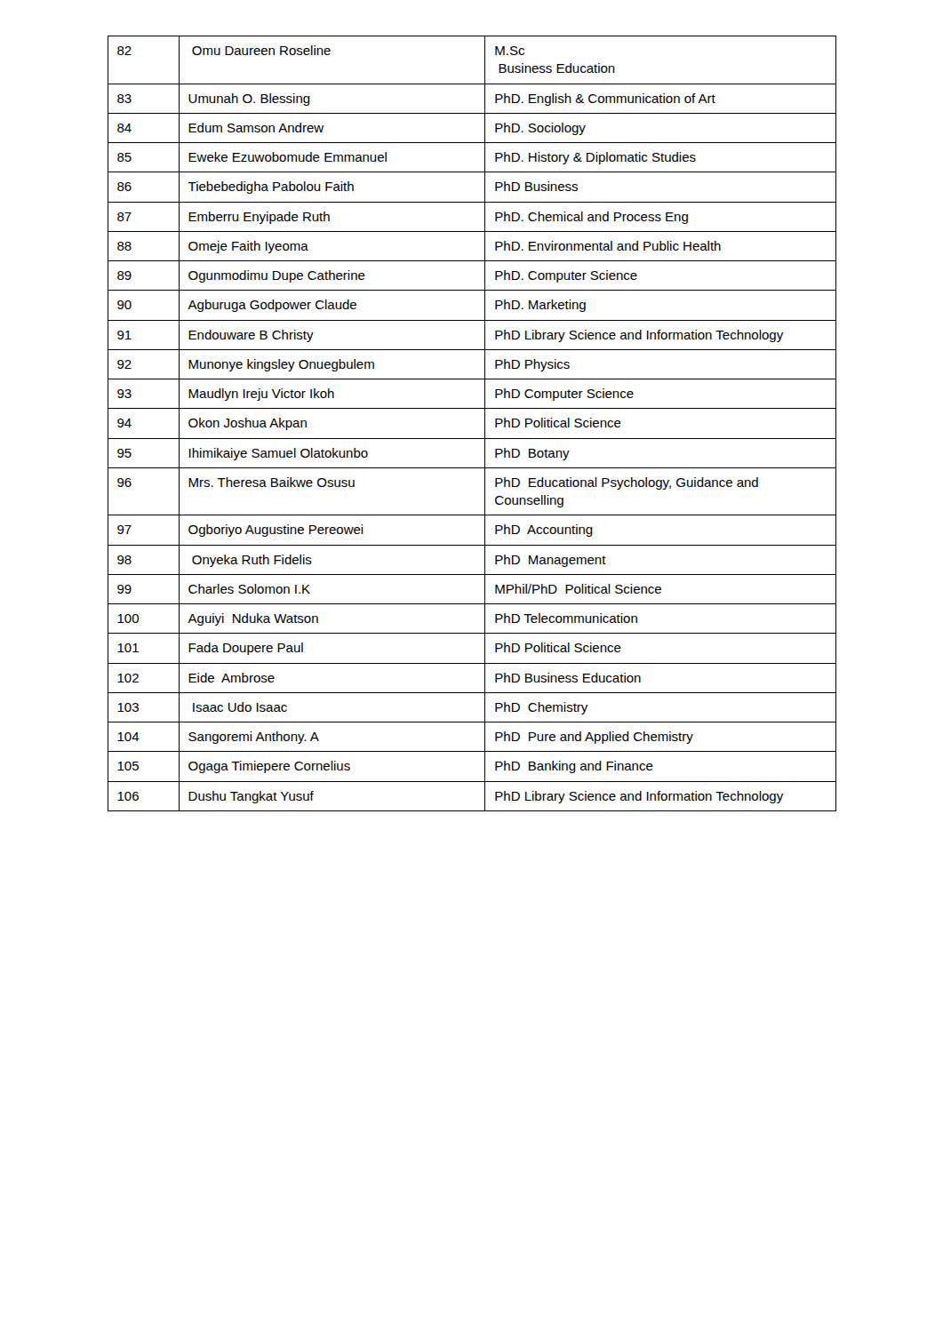| 82 | Omu Daureen Roseline | M.Sc Business Education |
| 83 | Umunah O. Blessing | PhD. English & Communication of Art |
| 84 | Edum Samson Andrew | PhD. Sociology |
| 85 | Eweke Ezuwobomude Emmanuel | PhD. History & Diplomatic Studies |
| 86 | Tiebebedigha Pabolou Faith | PhD Business |
| 87 | Emberru Enyipade Ruth | PhD. Chemical and Process Eng |
| 88 | Omeje Faith Iyeoma | PhD. Environmental and Public Health |
| 89 | Ogunmodimu Dupe Catherine | PhD. Computer Science |
| 90 | Agburuga Godpower Claude | PhD. Marketing |
| 91 | Endouware B Christy | PhD Library Science and Information Technology |
| 92 | Munonye kingsley Onuegbulem | PhD Physics |
| 93 | Maudlyn Ireju Victor Ikoh | PhD Computer Science |
| 94 | Okon Joshua Akpan | PhD Political Science |
| 95 | Ihimikaiye Samuel Olatokunbo | PhD Botany |
| 96 | Mrs. Theresa Baikwe Osusu | PhD Educational Psychology, Guidance and Counselling |
| 97 | Ogboriyo Augustine Pereowei | PhD Accounting |
| 98 | Onyeka Ruth Fidelis | PhD Management |
| 99 | Charles Solomon I.K | MPhil/PhD Political Science |
| 100 | Aguiyi Nduka Watson | PhD Telecommunication |
| 101 | Fada Doupere Paul | PhD Political Science |
| 102 | Eide Ambrose | PhD Business Education |
| 103 | Isaac Udo Isaac | PhD Chemistry |
| 104 | Sangoremi Anthony. A | PhD Pure and Applied Chemistry |
| 105 | Ogaga Timiepere Cornelius | PhD Banking and Finance |
| 106 | Dushu Tangkat Yusuf | PhD Library Science and Information Technology |